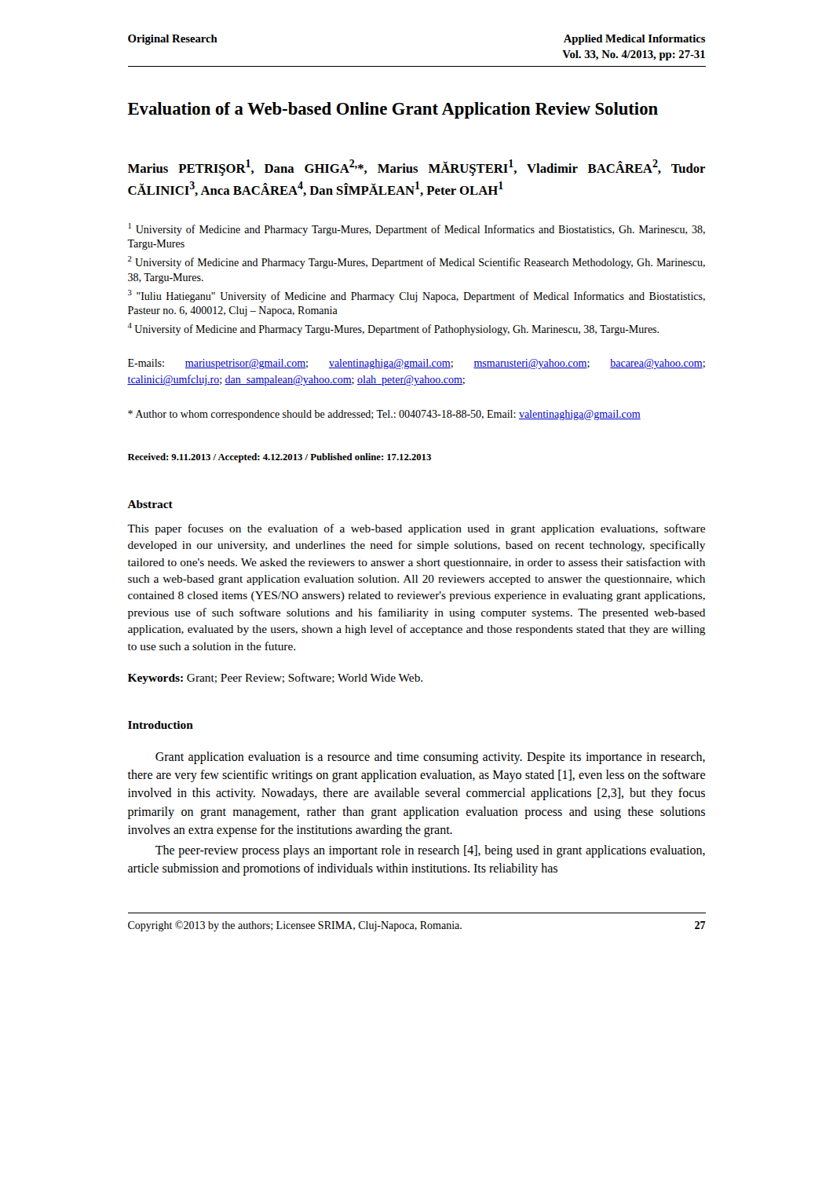Original Research
Applied Medical Informatics
Vol. 33, No. 4/2013, pp: 27-31
Evaluation of a Web-based Online Grant Application Review Solution
Marius PETRIŞOR1, Dana GHIGA2,*, Marius MĂRUŞTERI1, Vladimir BACÂREA2, Tudor CĂLINICI3, Anca BACÂREA4, Dan SÎMPĂLEAN1, Peter OLAH1
1 University of Medicine and Pharmacy Targu-Mures, Department of Medical Informatics and Biostatistics, Gh. Marinescu, 38, Targu-Mures
2 University of Medicine and Pharmacy Targu-Mures, Department of Medical Scientific Reasearch Methodology, Gh. Marinescu, 38, Targu-Mures.
3 "Iuliu Hatieganu" University of Medicine and Pharmacy Cluj Napoca, Department of Medical Informatics and Biostatistics, Pasteur no. 6, 400012, Cluj – Napoca, Romania
4 University of Medicine and Pharmacy Targu-Mures, Department of Pathophysiology, Gh. Marinescu, 38, Targu-Mures.
E-mails: mariuspetrisor@gmail.com; valentinaghiga@gmail.com; msmarusteri@yahoo.com; bacarea@yahoo.com; tcalinici@umfcluj.ro; dan_sampalean@yahoo.com; olah_peter@yahoo.com;
* Author to whom correspondence should be addressed; Tel.: 0040743-18-88-50, Email: valentinaghiga@gmail.com
Received: 9.11.2013 / Accepted: 4.12.2013 / Published online: 17.12.2013
Abstract
This paper focuses on the evaluation of a web-based application used in grant application evaluations, software developed in our university, and underlines the need for simple solutions, based on recent technology, specifically tailored to one's needs. We asked the reviewers to answer a short questionnaire, in order to assess their satisfaction with such a web-based grant application evaluation solution. All 20 reviewers accepted to answer the questionnaire, which contained 8 closed items (YES/NO answers) related to reviewer's previous experience in evaluating grant applications, previous use of such software solutions and his familiarity in using computer systems. The presented web-based application, evaluated by the users, shown a high level of acceptance and those respondents stated that they are willing to use such a solution in the future.
Keywords: Grant; Peer Review; Software; World Wide Web.
Introduction
Grant application evaluation is a resource and time consuming activity. Despite its importance in research, there are very few scientific writings on grant application evaluation, as Mayo stated [1], even less on the software involved in this activity. Nowadays, there are available several commercial applications [2,3], but they focus primarily on grant management, rather than grant application evaluation process and using these solutions involves an extra expense for the institutions awarding the grant.
The peer-review process plays an important role in research [4], being used in grant applications evaluation, article submission and promotions of individuals within institutions. Its reliability has
Copyright ©2013 by the authors; Licensee SRIMA, Cluj-Napoca, Romania.
27